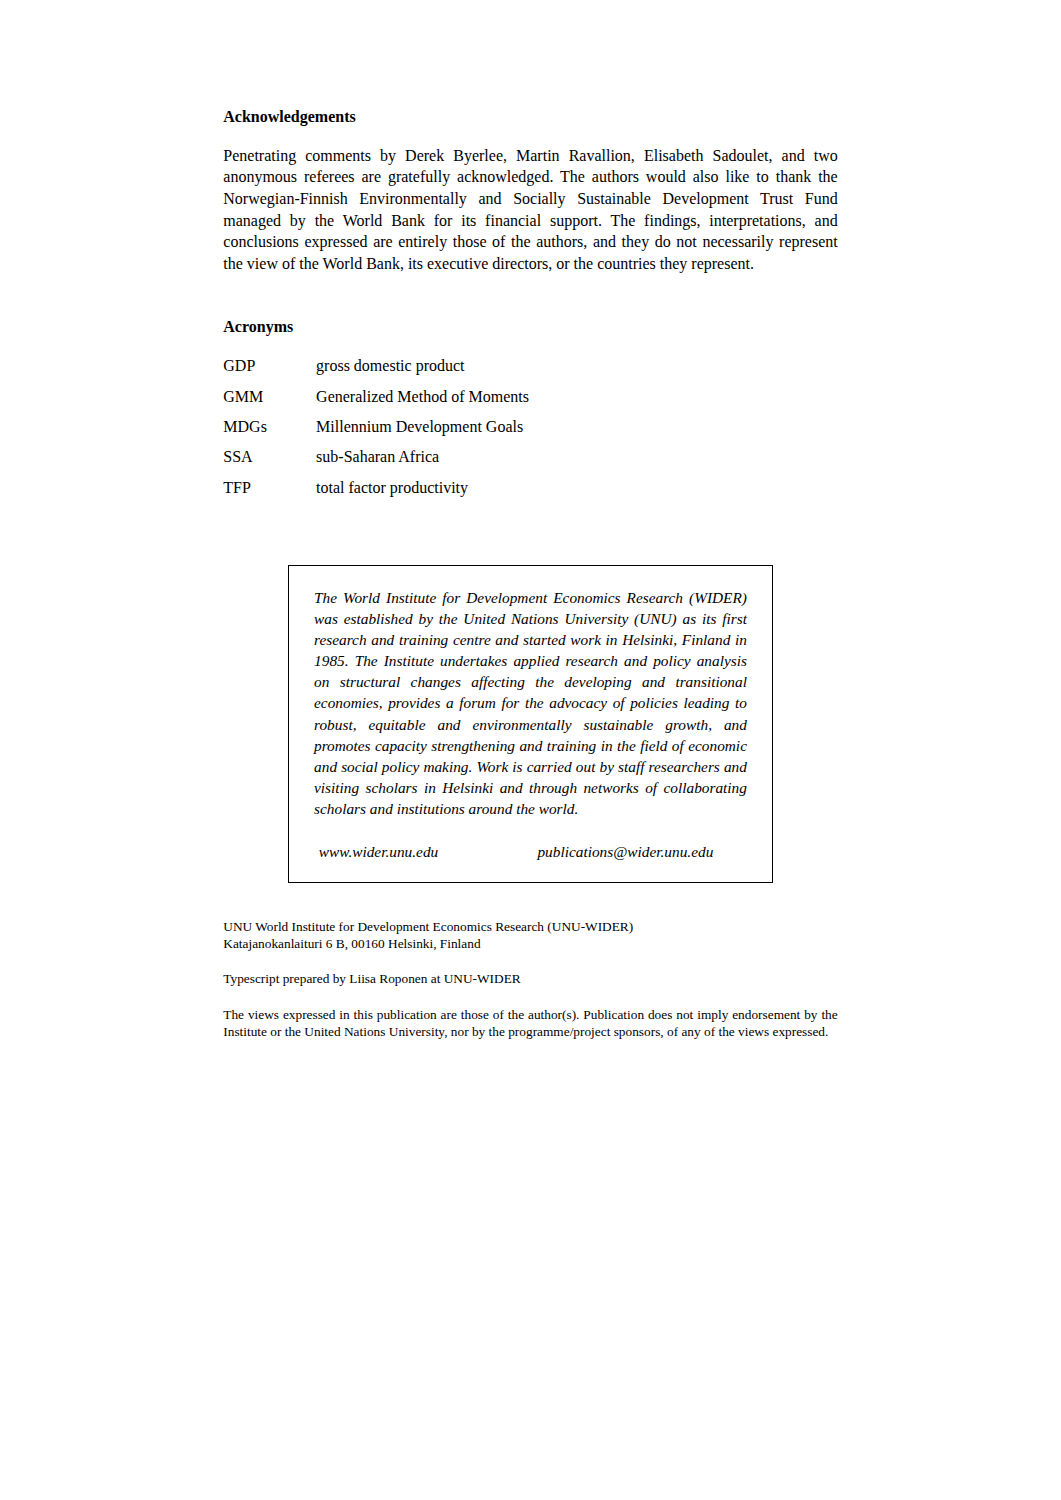Acknowledgements
Penetrating comments by Derek Byerlee, Martin Ravallion, Elisabeth Sadoulet, and two anonymous referees are gratefully acknowledged. The authors would also like to thank the Norwegian-Finnish Environmentally and Socially Sustainable Development Trust Fund managed by the World Bank for its financial support. The findings, interpretations, and conclusions expressed are entirely those of the authors, and they do not necessarily represent the view of the World Bank, its executive directors, or the countries they represent.
Acronyms
| GDP | gross domestic product |
| GMM | Generalized Method of Moments |
| MDGs | Millennium Development Goals |
| SSA | sub-Saharan Africa |
| TFP | total factor productivity |
The World Institute for Development Economics Research (WIDER) was established by the United Nations University (UNU) as its first research and training centre and started work in Helsinki, Finland in 1985. The Institute undertakes applied research and policy analysis on structural changes affecting the developing and transitional economies, provides a forum for the advocacy of policies leading to robust, equitable and environmentally sustainable growth, and promotes capacity strengthening and training in the field of economic and social policy making. Work is carried out by staff researchers and visiting scholars in Helsinki and through networks of collaborating scholars and institutions around the world.
www.wider.unu.edu publications@wider.unu.edu
UNU World Institute for Development Economics Research (UNU-WIDER)
Katajanokanlaituri 6 B, 00160 Helsinki, Finland
Typescript prepared by Liisa Roponen at UNU-WIDER
The views expressed in this publication are those of the author(s). Publication does not imply endorsement by the Institute or the United Nations University, nor by the programme/project sponsors, of any of the views expressed.